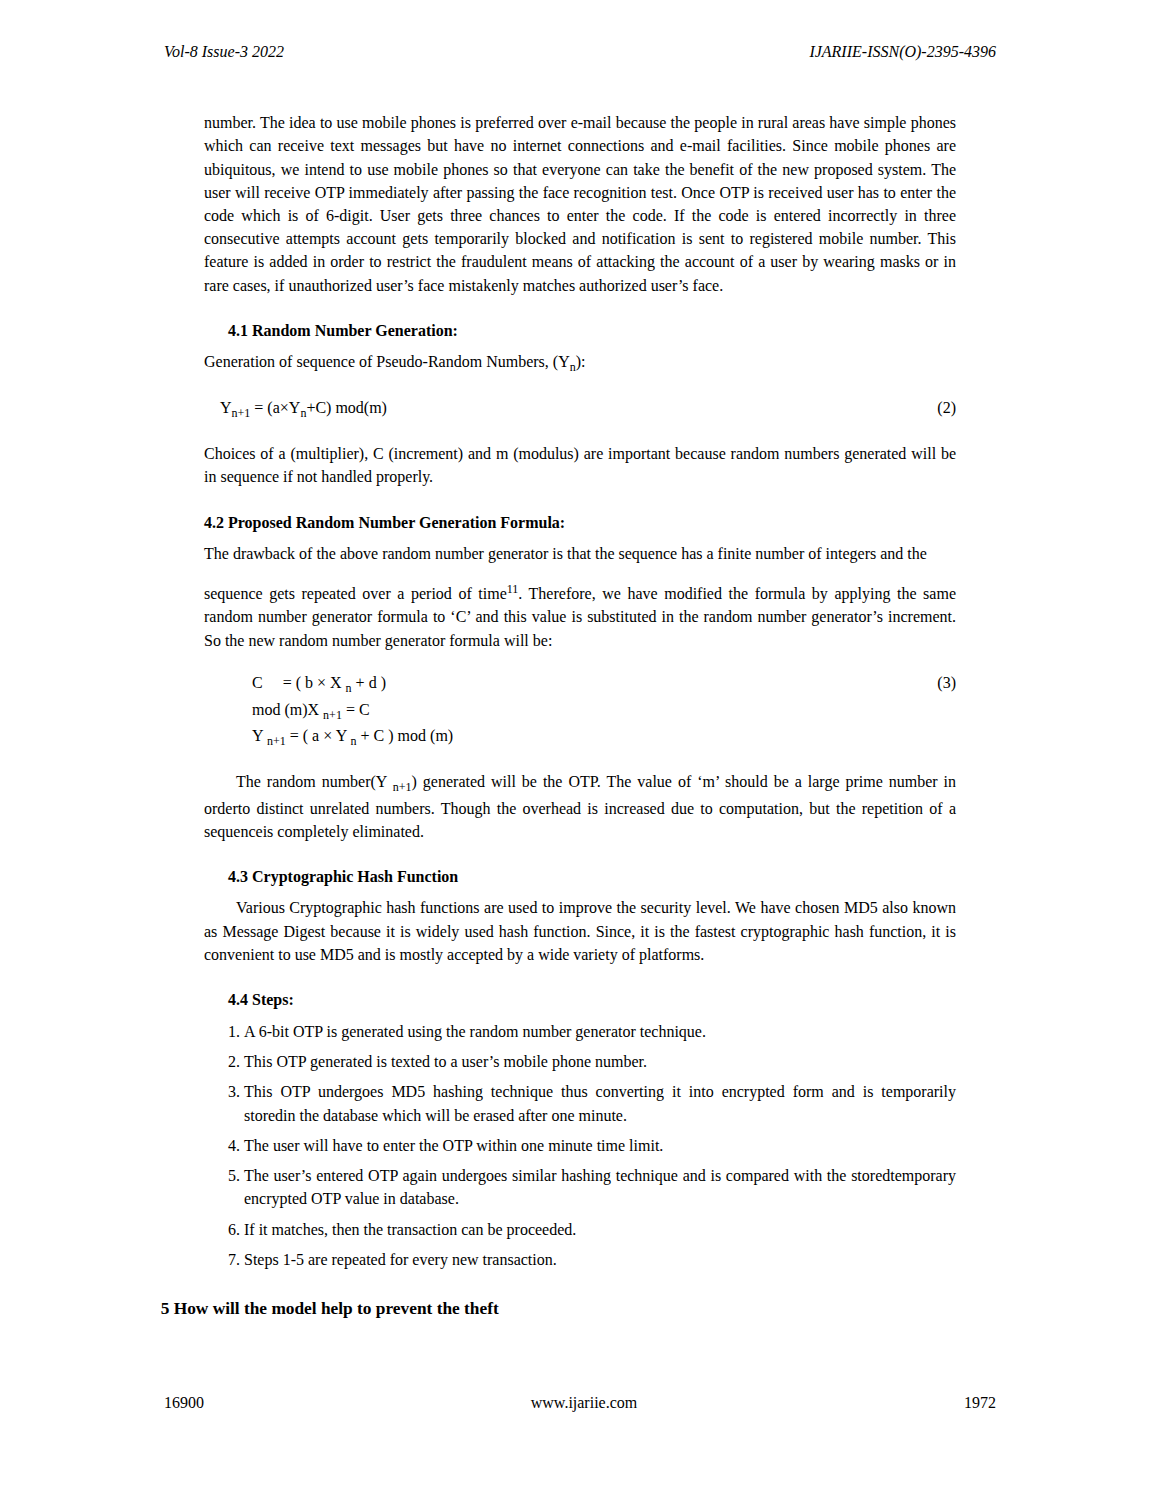Vol-8 Issue-3 2022 IJARIIE-ISSN(O)-2395-4396
number. The idea to use mobile phones is preferred over e-mail because the people in rural areas have simple phones which can receive text messages but have no internet connections and e-mail facilities. Since mobile phones are ubiquitous, we intend to use mobile phones so that everyone can take the benefit of the new proposed system. The user will receive OTP immediately after passing the face recognition test. Once OTP is received user has to enter the code which is of 6-digit. User gets three chances to enter the code. If the code is entered incorrectly in three consecutive attempts account gets temporarily blocked and notification is sent to registered mobile number. This feature is added in order to restrict the fraudulent means of attacking the account of a user by wearing masks or in rare cases, if unauthorized user’s face mistakenly matches authorized user’s face.
4.1 Random Number Generation:
Generation of sequence of Pseudo-Random Numbers, (Yn):
(2)
Yn+1 = (a×Yn+C) mod(m)
Choices of a (multiplier), C (increment) and m (modulus) are important because random numbers generated will be in sequence if not handled properly.
4.2 Proposed Random Number Generation Formula:
The drawback of the above random number generator is that the sequence has a finite number of integers and the
sequence gets repeated over a period of time11. Therefore, we have modified the formula by applying the same random number generator formula to ‘C’ and this value is substituted in the random number generator’s increment. So the new random number generator formula will be:
(3)
C = ( b × X n + d )
mod (m)X n+1 = C
Y n+1 = ( a × Y n + C ) mod (m)
The random number(Y n+1) generated will be the OTP. The value of ‘m’ should be a large prime number in orderto distinct unrelated numbers. Though the overhead is increased due to computation, but the repetition of a sequenceis completely eliminated.
4.3 Cryptographic Hash Function
Various Cryptographic hash functions are used to improve the security level. We have chosen MD5 also known as Message Digest because it is widely used hash function. Since, it is the fastest cryptographic hash function, it is convenient to use MD5 and is mostly accepted by a wide variety of platforms.
4.4 Steps:
A 6-bit OTP is generated using the random number generator technique.
This OTP generated is texted to a user’s mobile phone number.
This OTP undergoes MD5 hashing technique thus converting it into encrypted form and is temporarily storedin the database which will be erased after one minute.
The user will have to enter the OTP within one minute time limit.
The user’s entered OTP again undergoes similar hashing technique and is compared with the storedtemporary encrypted OTP value in database.
If it matches, then the transaction can be proceeded.
Steps 1-5 are repeated for every new transaction.
5 How will the model help to prevent the theft
16900 www.ijariie.com 1972